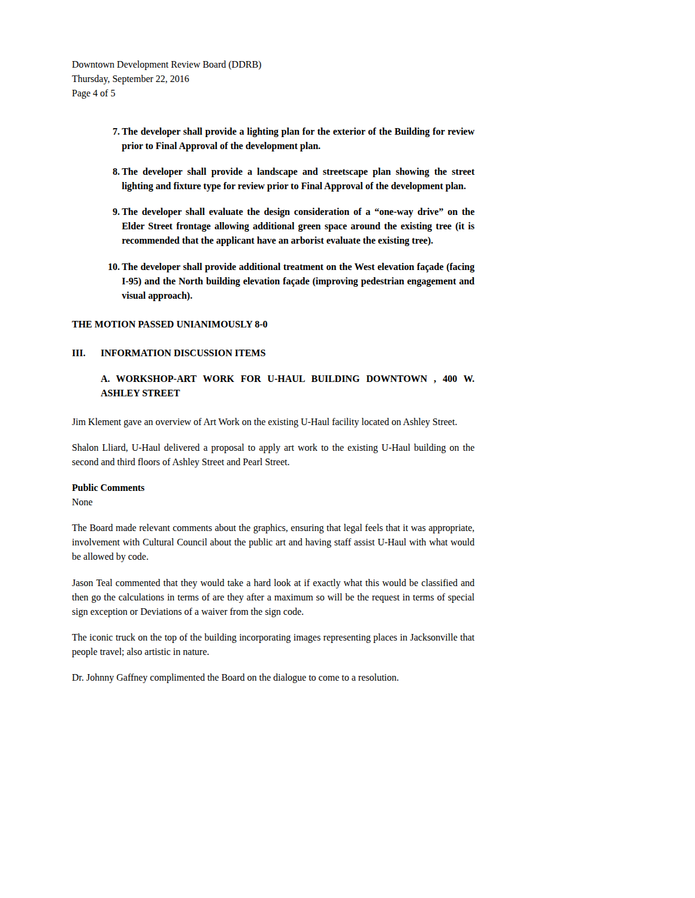Downtown Development Review Board (DDRB)
Thursday, September 22, 2016
Page 4 of 5
7. The developer shall provide a lighting plan for the exterior of the Building for review prior to Final Approval of the development plan.
8. The developer shall provide a landscape and streetscape plan showing the street lighting and fixture type for review prior to Final Approval of the development plan.
9. The developer shall evaluate the design consideration of a “one-way drive” on the Elder Street frontage allowing additional green space around the existing tree (it is recommended that the applicant have an arborist evaluate the existing tree).
10. The developer shall provide additional treatment on the West elevation façade (facing I-95) and the North building elevation façade (improving pedestrian engagement and visual approach).
THE MOTION PASSED UNIANIMOUSLY 8-0
III. INFORMATION DISCUSSION ITEMS
A. WORKSHOP-ART WORK FOR U-HAUL BUILDING DOWNTOWN , 400 W. ASHLEY STREET
Jim Klement gave an overview of Art Work on the existing U-Haul facility located on Ashley Street.
Shalon Lliard, U-Haul delivered a proposal to apply art work to the existing U-Haul building on the second and third floors of Ashley Street and Pearl Street.
Public Comments
None
The Board made relevant comments about the graphics, ensuring that legal feels that it was appropriate, involvement with Cultural Council about the public art and having staff assist U-Haul with what would be allowed by code.
Jason Teal commented that they would take a hard look at if exactly what this would be classified and then go the calculations in terms of are they after a maximum so will be the request in terms of special sign exception or Deviations of a waiver from the sign code.
The iconic truck on the top of the building incorporating images representing places in Jacksonville that people travel; also artistic in nature.
Dr. Johnny Gaffney complimented the Board on the dialogue to come to a resolution.